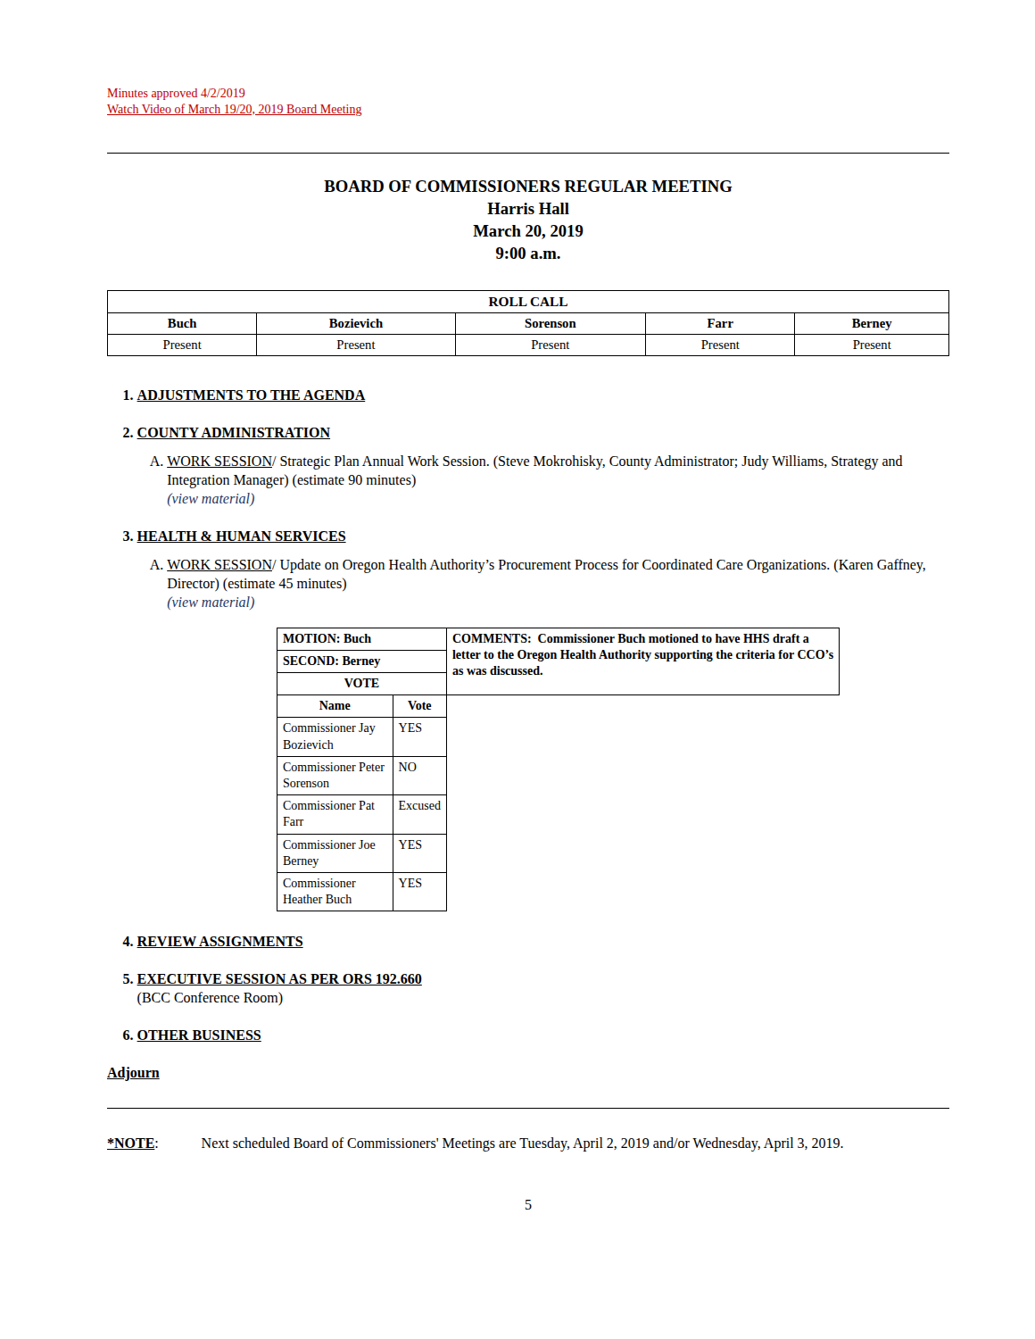Minutes approved 4/2/2019
Watch Video of March 19/20, 2019 Board Meeting
BOARD OF COMMISSIONERS REGULAR MEETING
Harris Hall
March 20, 2019
9:00 a.m.
| ROLL CALL |
| Buch | Bozievich | Sorenson | Farr | Berney |
| Present | Present | Present | Present | Present |
Adjustments to the Agenda
County Administration
WORK SESSION/ Strategic Plan Annual Work Session. (Steve Mokrohisky, County Administrator; Judy Williams, Strategy and Integration Manager) (estimate 90 minutes)
(view material)
Health & Human Services
WORK SESSION/ Update on Oregon Health Authority’s Procurement Process for Coordinated Care Organizations. (Karen Gaffney, Director) (estimate 45 minutes)
(view material)
| MOTION: Buch | COMMENTS: Commissioner Buch motioned to have HHS draft a letter to the Oregon Health Authority supporting the criteria for CCO’s as was discussed. |
| SECOND: Berney |
| VOTE |
| Name | Vote | |
| Commissioner Jay Bozievich | YES | |
| Commissioner Peter Sorenson | NO | |
| Commissioner Pat Farr | Excused | |
| Commissioner Joe Berney | YES | |
| Commissioner Heather Buch | YES | |
Review Assignments
Executive Session as per ORS 192.660
(BCC Conference Room)
Other Business
Adjourn
| *NOTE : | Next scheduled Board of Commissioners' Meetings are Tuesday, April 2, 2019 and/or Wednesday, April 3, 2019. |
5